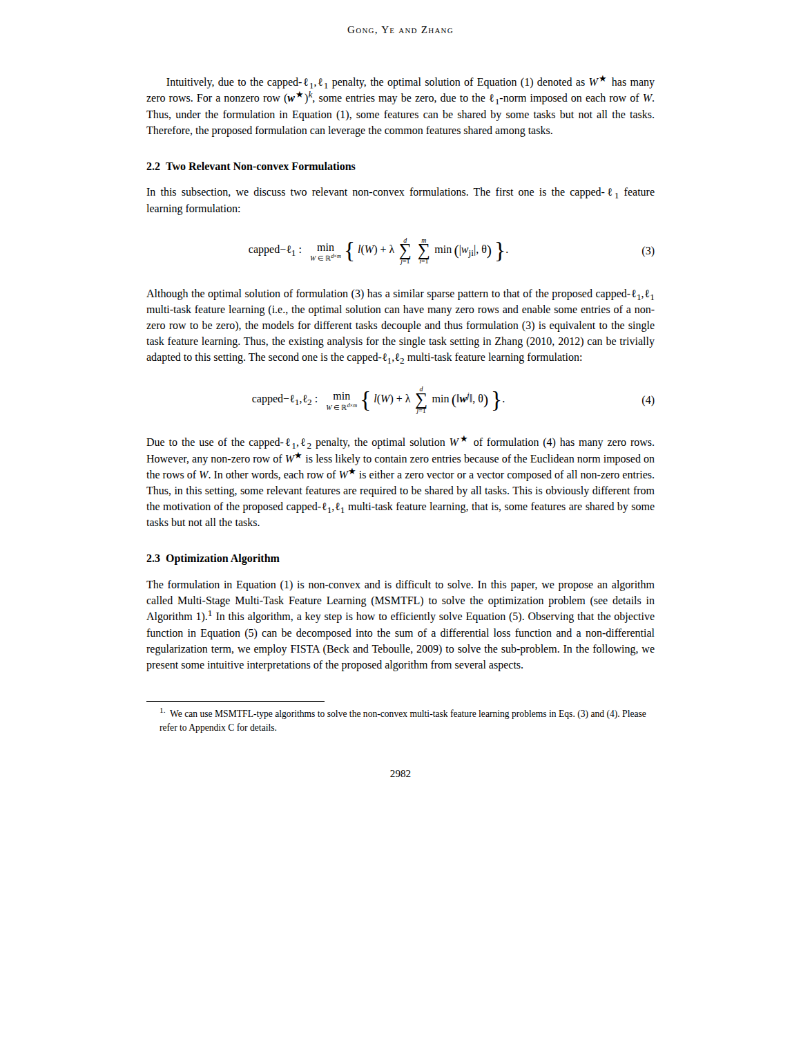Gong, Ye and Zhang
Intuitively, due to the capped-ℓ1,ℓ1 penalty, the optimal solution of Equation (1) denoted as W★ has many zero rows. For a nonzero row (w★)k, some entries may be zero, due to the ℓ1-norm imposed on each row of W. Thus, under the formulation in Equation (1), some features can be shared by some tasks but not all the tasks. Therefore, the proposed formulation can leverage the common features shared among tasks.
2.2 Two Relevant Non-convex Formulations
In this subsection, we discuss two relevant non-convex formulations. The first one is the capped-ℓ1 feature learning formulation:
capped−ℓ1 : min W ∈ ℝd×m { l(W) + λ d∑j=1 m∑i=1 min (|wji|, θ) }.
(3)
Although the optimal solution of formulation (3) has a similar sparse pattern to that of the proposed capped-ℓ1,ℓ1 multi-task feature learning (i.e., the optimal solution can have many zero rows and enable some entries of a non-zero row to be zero), the models for different tasks decouple and thus formulation (3) is equivalent to the single task feature learning. Thus, the existing analysis for the single task setting in Zhang (2010, 2012) can be trivially adapted to this setting. The second one is the capped-ℓ1,ℓ2 multi-task feature learning formulation:
capped−ℓ1,ℓ2 : min W ∈ ℝd×m { l(W) + λ d∑j=1 min (‖wj‖, θ) }.
(4)
Due to the use of the capped-ℓ1,ℓ2 penalty, the optimal solution W★ of formulation (4) has many zero rows. However, any non-zero row of W★ is less likely to contain zero entries because of the Euclidean norm imposed on the rows of W. In other words, each row of W★ is either a zero vector or a vector composed of all non-zero entries. Thus, in this setting, some relevant features are required to be shared by all tasks. This is obviously different from the motivation of the proposed capped-ℓ1,ℓ1 multi-task feature learning, that is, some features are shared by some tasks but not all the tasks.
2.3 Optimization Algorithm
The formulation in Equation (1) is non-convex and is difficult to solve. In this paper, we propose an algorithm called Multi-Stage Multi-Task Feature Learning (MSMTFL) to solve the optimization problem (see details in Algorithm 1).1 In this algorithm, a key step is how to efficiently solve Equation (5). Observing that the objective function in Equation (5) can be decomposed into the sum of a differential loss function and a non-differential regularization term, we employ FISTA (Beck and Teboulle, 2009) to solve the sub-problem. In the following, we present some intuitive interpretations of the proposed algorithm from several aspects.
1. We can use MSMTFL-type algorithms to solve the non-convex multi-task feature learning problems in Eqs. (3) and (4). Please refer to Appendix C for details.
2982